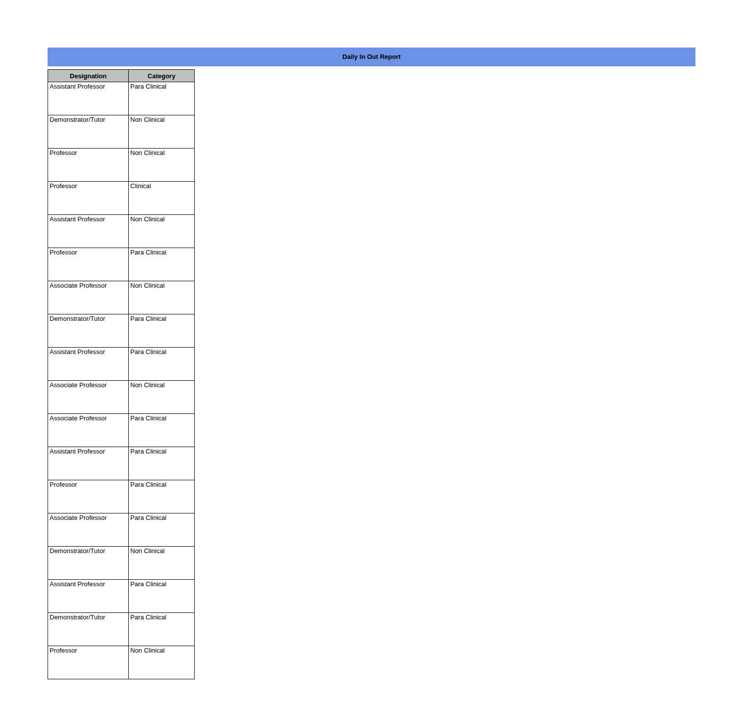Daily In Out Report
| Designation | Category |
| --- | --- |
| Assistant Professor | Para Clinical |
| Demonstrator/Tutor | Non Clinical |
| Professor | Non Clinical |
| Professor | Clinical |
| Assistant Professor | Non Clinical |
| Professor | Para Clinical |
| Associate Professor | Non Clinical |
| Demonstrator/Tutor | Para Clinical |
| Assistant Professor | Para Clinical |
| Associate Professor | Non Clinical |
| Associate Professor | Para Clinical |
| Assistant Professor | Para Clinical |
| Professor | Para Clinical |
| Associate Professor | Para Clinical |
| Demonstrator/Tutor | Non Clinical |
| Assistant Professor | Para Clinical |
| Demonstrator/Tutor | Para Clinical |
| Professor | Non Clinical |